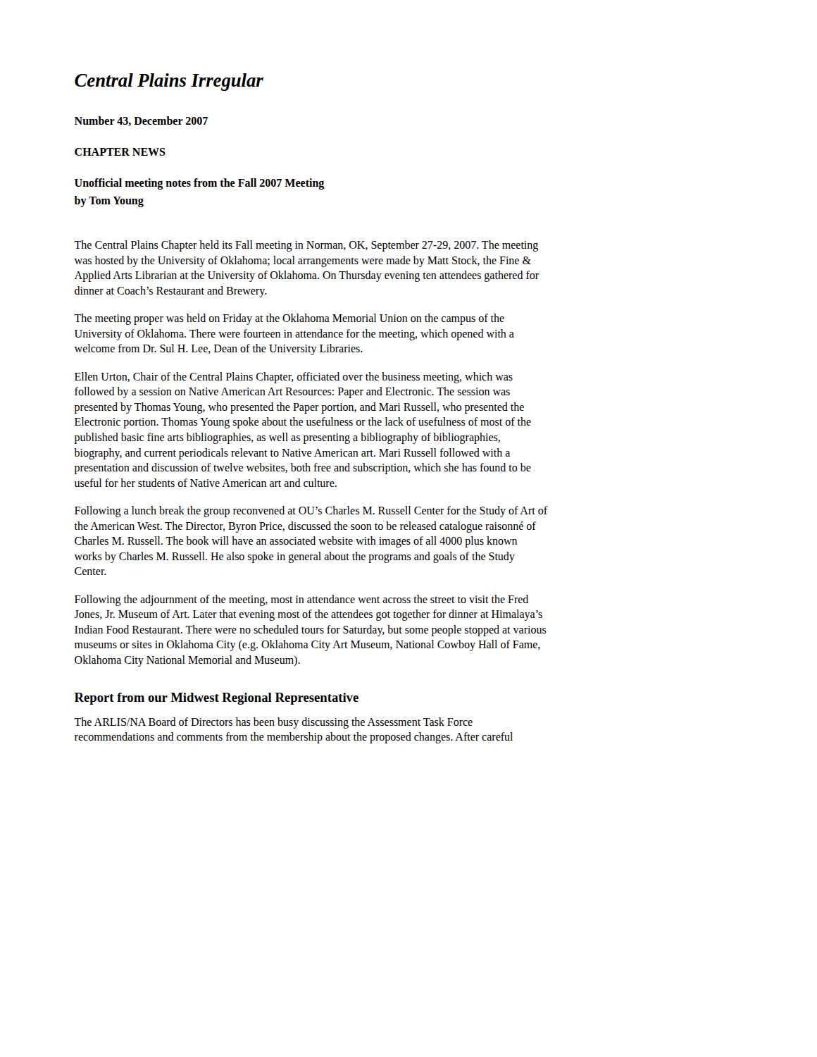Central Plains Irregular
Number 43, December 2007
CHAPTER NEWS
Unofficial meeting notes from the Fall 2007 Meeting
by Tom Young
The Central Plains Chapter held its Fall meeting in Norman, OK, September 27-29, 2007. The meeting was hosted by the University of Oklahoma; local arrangements were made by Matt Stock, the Fine & Applied Arts Librarian at the University of Oklahoma. On Thursday evening ten attendees gathered for dinner at Coach’s Restaurant and Brewery.
The meeting proper was held on Friday at the Oklahoma Memorial Union on the campus of the University of Oklahoma. There were fourteen in attendance for the meeting, which opened with a welcome from Dr. Sul H. Lee, Dean of the University Libraries.
Ellen Urton, Chair of the Central Plains Chapter, officiated over the business meeting, which was followed by a session on Native American Art Resources: Paper and Electronic. The session was presented by Thomas Young, who presented the Paper portion, and Mari Russell, who presented the Electronic portion. Thomas Young spoke about the usefulness or the lack of usefulness of most of the published basic fine arts bibliographies, as well as presenting a bibliography of bibliographies, biography, and current periodicals relevant to Native American art. Mari Russell followed with a presentation and discussion of twelve websites, both free and subscription, which she has found to be useful for her students of Native American art and culture.
Following a lunch break the group reconvened at OU’s Charles M. Russell Center for the Study of Art of the American West. The Director, Byron Price, discussed the soon to be released catalogue raisonné of Charles M. Russell. The book will have an associated website with images of all 4000 plus known works by Charles M. Russell. He also spoke in general about the programs and goals of the Study Center.
Following the adjournment of the meeting, most in attendance went across the street to visit the Fred Jones, Jr. Museum of Art. Later that evening most of the attendees got together for dinner at Himalaya’s Indian Food Restaurant. There were no scheduled tours for Saturday, but some people stopped at various museums or sites in Oklahoma City (e.g. Oklahoma City Art Museum, National Cowboy Hall of Fame, Oklahoma City National Memorial and Museum).
Report from our Midwest Regional Representative
The ARLIS/NA Board of Directors has been busy discussing the Assessment Task Force recommendations and comments from the membership about the proposed changes. After careful